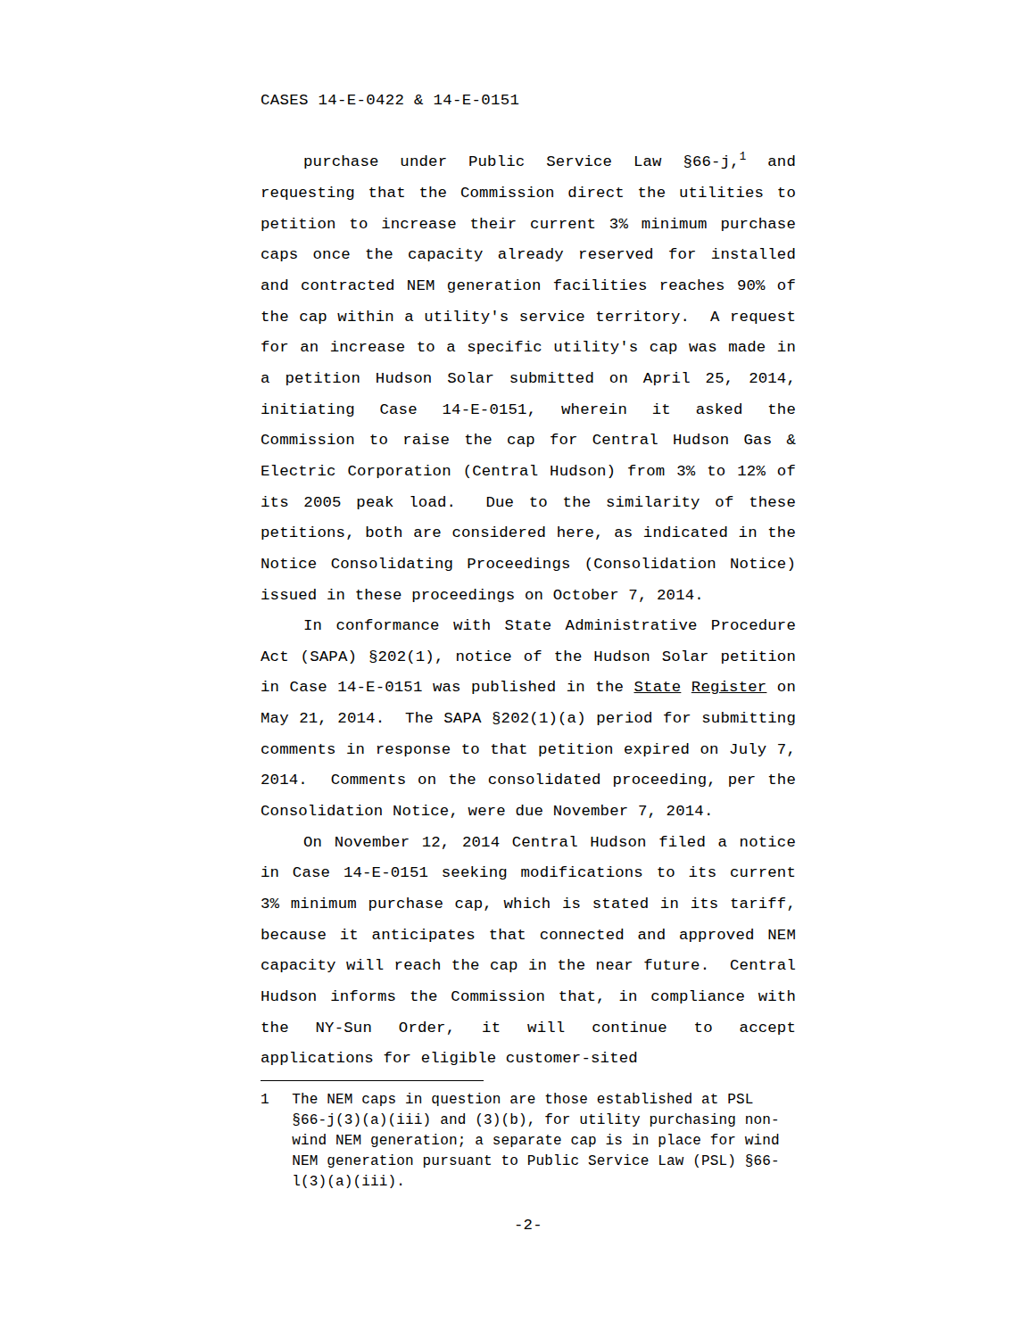CASES 14-E-0422 & 14-E-0151
purchase under Public Service Law §66-j,1 and requesting that the Commission direct the utilities to petition to increase their current 3% minimum purchase caps once the capacity already reserved for installed and contracted NEM generation facilities reaches 90% of the cap within a utility's service territory. A request for an increase to a specific utility's cap was made in a petition Hudson Solar submitted on April 25, 2014, initiating Case 14-E-0151, wherein it asked the Commission to raise the cap for Central Hudson Gas & Electric Corporation (Central Hudson) from 3% to 12% of its 2005 peak load. Due to the similarity of these petitions, both are considered here, as indicated in the Notice Consolidating Proceedings (Consolidation Notice) issued in these proceedings on October 7, 2014.
In conformance with State Administrative Procedure Act (SAPA) §202(1), notice of the Hudson Solar petition in Case 14-E-0151 was published in the State Register on May 21, 2014. The SAPA §202(1)(a) period for submitting comments in response to that petition expired on July 7, 2014. Comments on the consolidated proceeding, per the Consolidation Notice, were due November 7, 2014.
On November 12, 2014 Central Hudson filed a notice in Case 14-E-0151 seeking modifications to its current 3% minimum purchase cap, which is stated in its tariff, because it anticipates that connected and approved NEM capacity will reach the cap in the near future. Central Hudson informs the Commission that, in compliance with the NY-Sun Order, it will continue to accept applications for eligible customer-sited
1 The NEM caps in question are those established at PSL §66-j(3)(a)(iii) and (3)(b), for utility purchasing non-wind NEM generation; a separate cap is in place for wind NEM generation pursuant to Public Service Law (PSL) §66-l(3)(a)(iii).
-2-